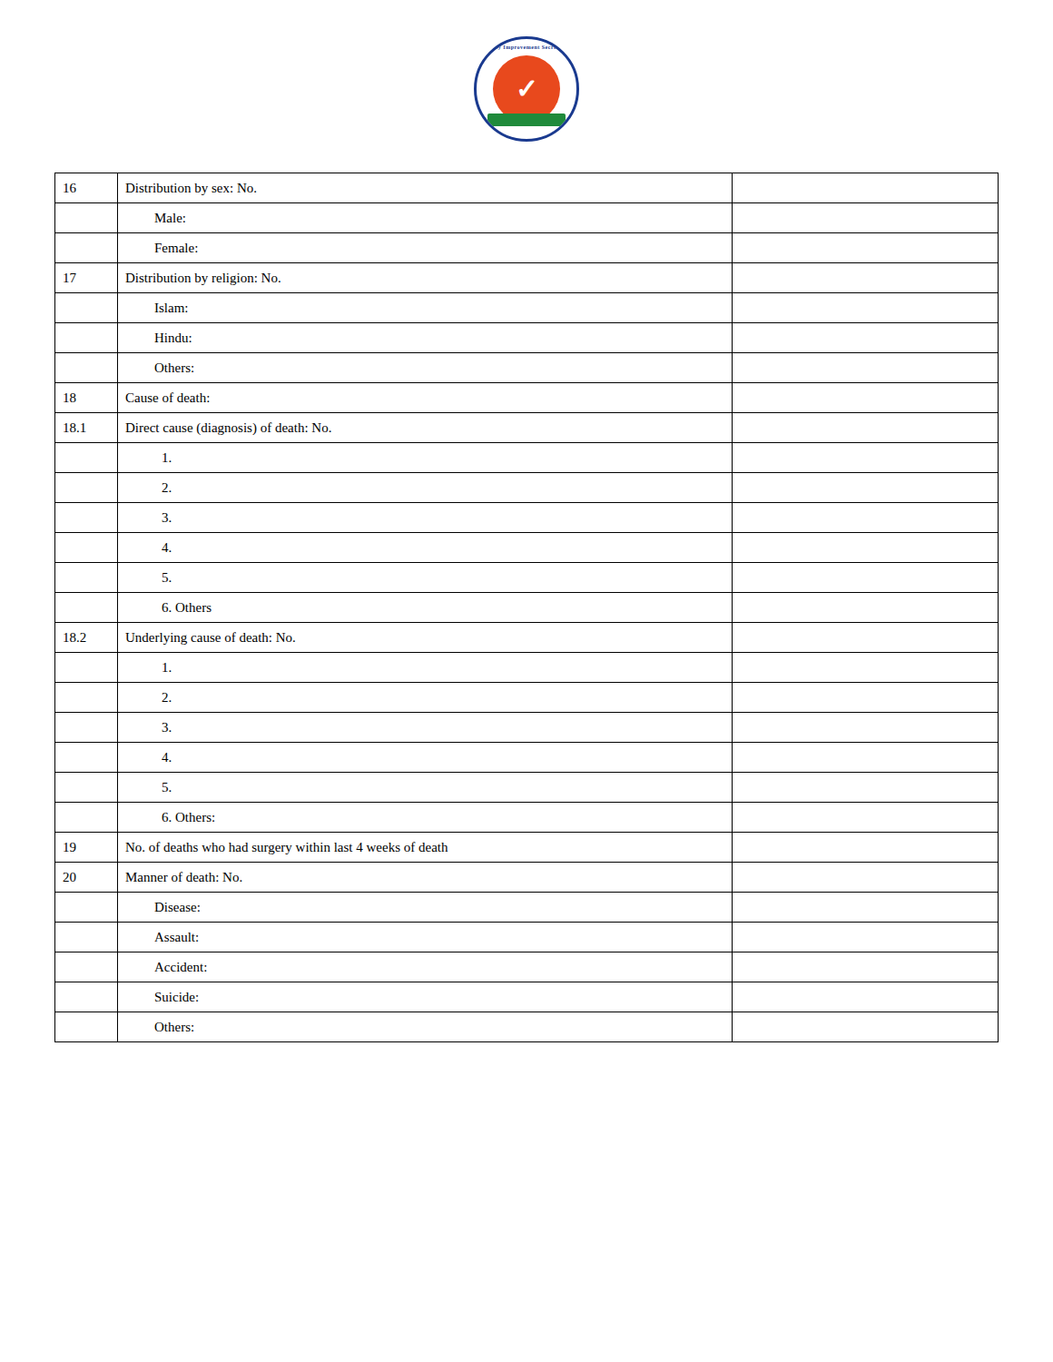Quality Improvement Secretariat
✓
| 16 | Distribution by sex: No. | |
| | Male: | |
| | Female: | |
| 17 | Distribution by religion: No. | |
| | Islam: | |
| | Hindu: | |
| | Others: | |
| 18 | Cause of death: | |
| 18.1 | Direct cause (diagnosis) of death: No. | |
| | 1. | |
| | 2. | |
| | 3. | |
| | 4. | |
| | 5. | |
| | 6. Others | |
| 18.2 | Underlying cause of death: No. | |
| | 1. | |
| | 2. | |
| | 3. | |
| | 4. | |
| | 5. | |
| | 6. Others: | |
| 19 | No. of deaths who had surgery within last 4 weeks of death | |
| 20 | Manner of death: No. | |
| | Disease: | |
| | Assault: | |
| | Accident: | |
| | Suicide: | |
| | Others: | |